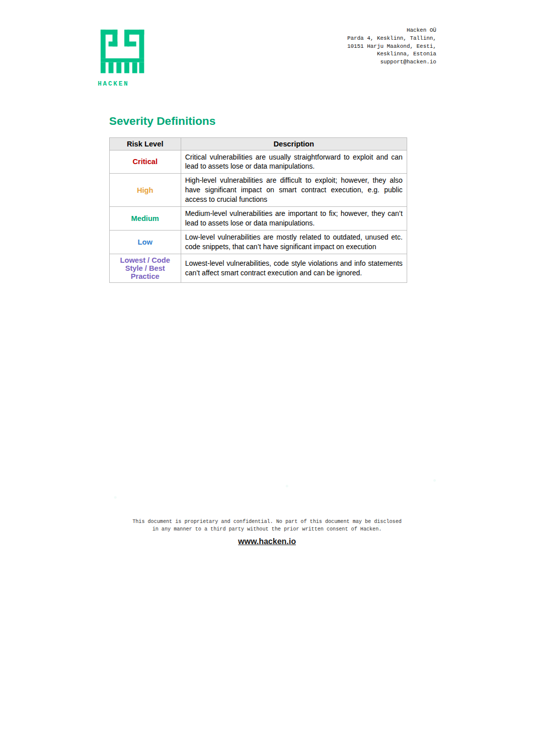HACKEN
Hacken OÜ
Parda 4, Kesklinn, Tallinn,
10151 Harju Maakond, Eesti,
Kesklinna, Estonia
support@hacken.io
Severity Definitions
| Risk Level | Description |
| --- | --- |
| Critical | Critical vulnerabilities are usually straightforward to exploit and can lead to assets lose or data manipulations. |
| High | High-level vulnerabilities are difficult to exploit; however, they also have significant impact on smart contract execution, e.g. public access to crucial functions |
| Medium | Medium-level vulnerabilities are important to fix; however, they can’t lead to assets lose or data manipulations. |
| Low | Low-level vulnerabilities are mostly related to outdated, unused etc. code snippets, that can’t have significant impact on execution |
| Lowest / Code Style / Best Practice | Lowest-level vulnerabilities, code style violations and info statements can’t affect smart contract execution and can be ignored. |
This document is proprietary and confidential. No part of this document may be disclosed
in any manner to a third party without the prior written consent of Hacken.
www.hacken.io